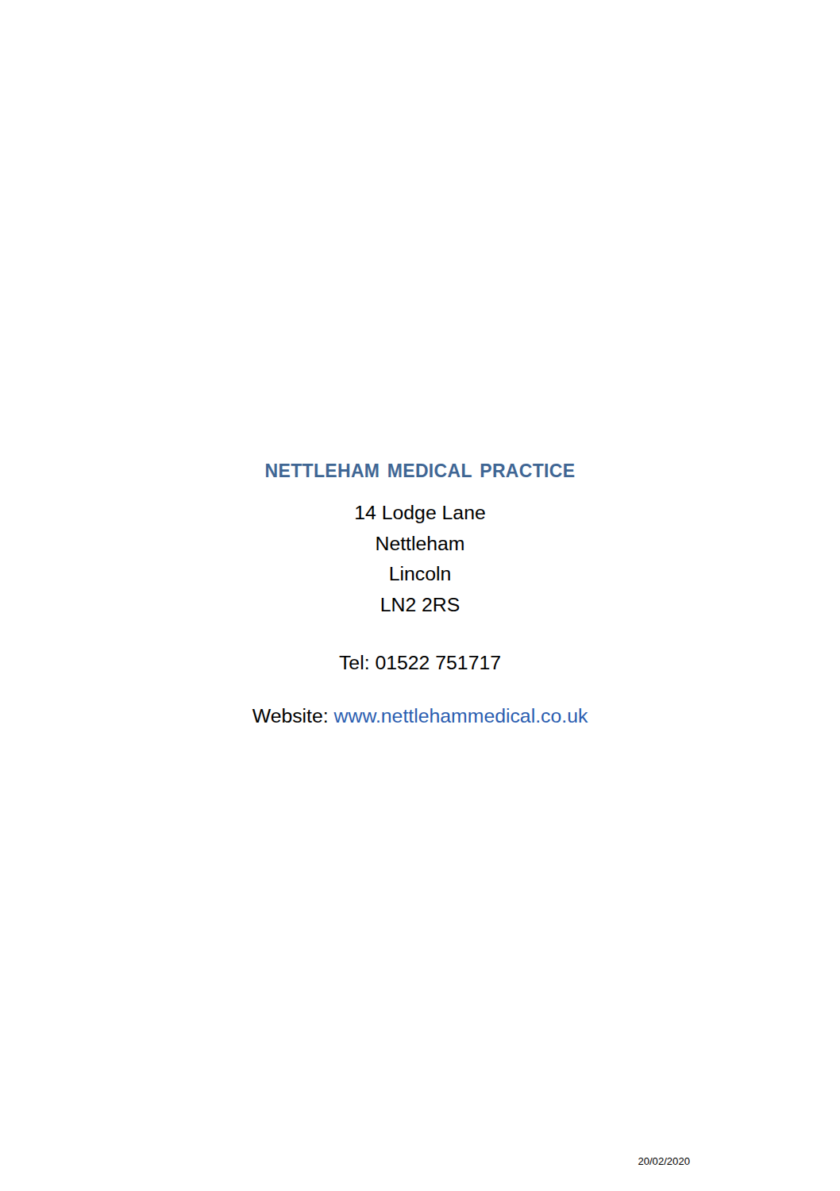Nettleham Medical Practice
14 Lodge Lane
Nettleham
Lincoln
LN2 2RS
Tel: 01522 751717
Website: www.nettlehammedical.co.uk
20/02/2020